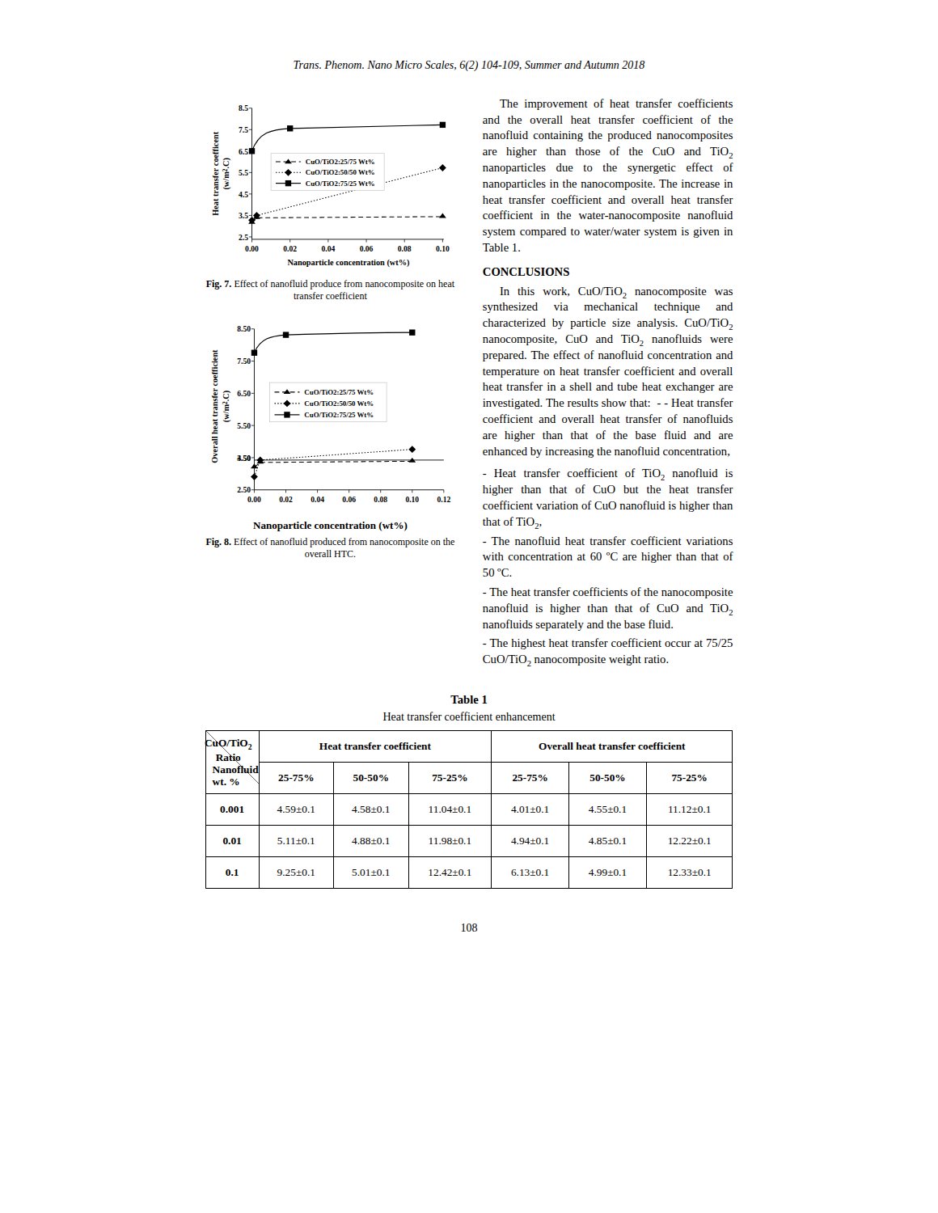Trans. Phenom. Nano Micro Scales, 6(2) 104-109, Summer and Autumn 2018
8.5 7.5 6.5 5.5 4.5 3.5 2.5 0.00 0.02 0.04 0.06 0.08 0.10 Heat transfer coefficent (w/m2.C) Nanoparticle concentration (wt%) CuO/TiO2:25/75 Wt% CuO/TiO2:50/50 Wt% CuO/TiO2:75/25 Wt%
Fig. 7. Effect of nanofluid produce from nanocomposite on heat transfer coefficient
8.50 7.50 6.50 5.50 4.50 2.50 3.50 0.00 0.02 0.04 0.06 0.08 0.10 0.12 Overall heat transfer coefficient (w/m2.C) CuO/TiO2:25/75 Wt% CuO/TiO2:50/50 Wt% CuO/TiO2:75/25 Wt%
Nanoparticle concentration (wt%)
Fig. 8. Effect of nanofluid produced from nanocomposite on the overall HTC.
The improvement of heat transfer coefficients and the overall heat transfer coefficient of the nanofluid containing the produced nanocomposites are higher than those of the CuO and TiO2 nanoparticles due to the synergetic effect of nanoparticles in the nanocomposite. The increase in heat transfer coefficient and overall heat transfer coefficient in the water-nanocomposite nanofluid system compared to water/water system is given in Table 1.
CONCLUSIONS
In this work, CuO/TiO2 nanocomposite was synthesized via mechanical technique and characterized by particle size analysis. CuO/TiO2 nanocomposite, CuO and TiO2 nanofluids were prepared. The effect of nanofluid concentration and temperature on heat transfer coefficient and overall heat transfer in a shell and tube heat exchanger are investigated. The results show that: - - Heat transfer coefficient and overall heat transfer of nanofluids are higher than that of the base fluid and are enhanced by increasing the nanofluid concentration,
- Heat transfer coefficient of TiO2 nanofluid is higher than that of CuO but the heat transfer coefficient variation of CuO nanofluid is higher than that of TiO2,
- The nanofluid heat transfer coefficient variations with concentration at 60 ºC are higher than that of 50 ºC.
- The heat transfer coefficients of the nanocomposite nanofluid is higher than that of CuO and TiO2 nanofluids separately and the base fluid.
- The highest heat transfer coefficient occur at 75/25 CuO/TiO2 nanocomposite weight ratio.
Table 1
Heat transfer coefficient enhancement
| CuO/TiO 2 Ratio Nanofluid wt. % | Heat transfer coefficient | Overall heat transfer coefficient |
| --- | --- | --- |
| 25-75% | 50-50% | 75-25% | 25-75% | 50-50% | 75-25% |
| 0.001 | 4.59±0.1 | 4.58±0.1 | 11.04±0.1 | 4.01±0.1 | 4.55±0.1 | 11.12±0.1 |
| 0.01 | 5.11±0.1 | 4.88±0.1 | 11.98±0.1 | 4.94±0.1 | 4.85±0.1 | 12.22±0.1 |
| 0.1 | 9.25±0.1 | 5.01±0.1 | 12.42±0.1 | 6.13±0.1 | 4.99±0.1 | 12.33±0.1 |
108